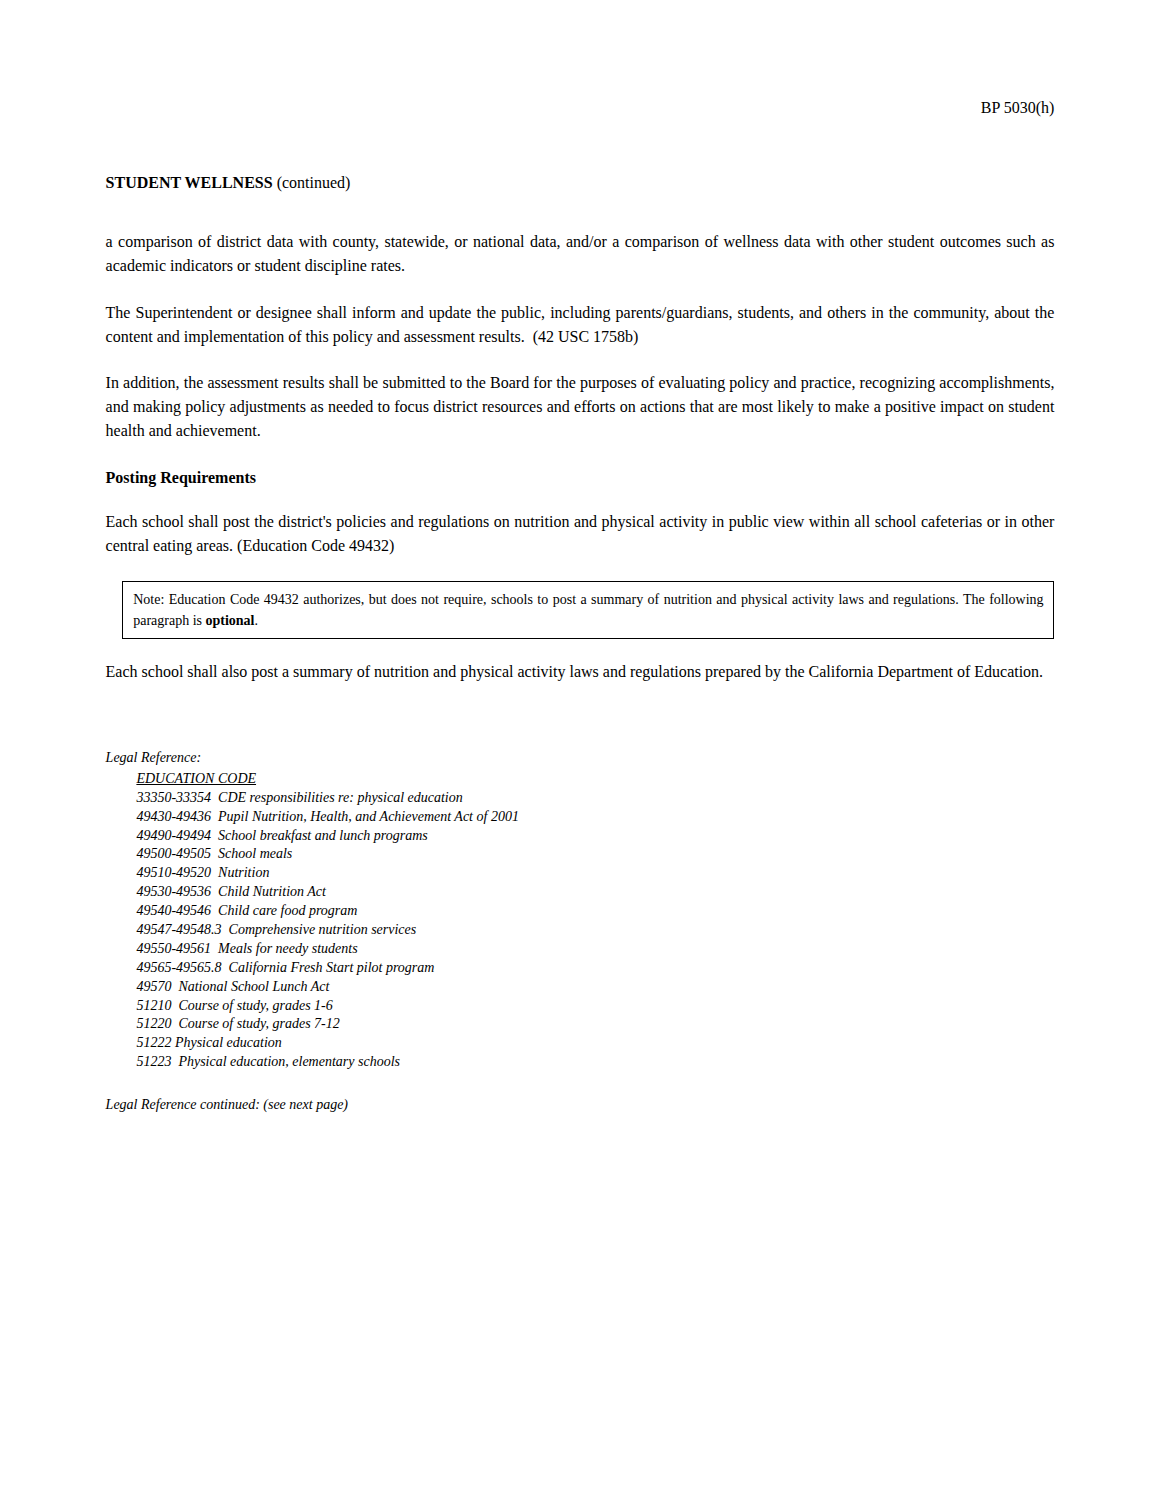BP 5030(h)
STUDENT WELLNESS (continued)
a comparison of district data with county, statewide, or national data, and/or a comparison of wellness data with other student outcomes such as academic indicators or student discipline rates.
The Superintendent or designee shall inform and update the public, including parents/guardians, students, and others in the community, about the content and implementation of this policy and assessment results. (42 USC 1758b)
In addition, the assessment results shall be submitted to the Board for the purposes of evaluating policy and practice, recognizing accomplishments, and making policy adjustments as needed to focus district resources and efforts on actions that are most likely to make a positive impact on student health and achievement.
Posting Requirements
Each school shall post the district's policies and regulations on nutrition and physical activity in public view within all school cafeterias or in other central eating areas. (Education Code 49432)
Note: Education Code 49432 authorizes, but does not require, schools to post a summary of nutrition and physical activity laws and regulations. The following paragraph is optional.
Each school shall also post a summary of nutrition and physical activity laws and regulations prepared by the California Department of Education.
Legal Reference:
EDUCATION CODE
33350-33354 CDE responsibilities re: physical education
49430-49436 Pupil Nutrition, Health, and Achievement Act of 2001
49490-49494 School breakfast and lunch programs
49500-49505 School meals
49510-49520 Nutrition
49530-49536 Child Nutrition Act
49540-49546 Child care food program
49547-49548.3 Comprehensive nutrition services
49550-49561 Meals for needy students
49565-49565.8 California Fresh Start pilot program
49570 National School Lunch Act
51210 Course of study, grades 1-6
51220 Course of study, grades 7-12
51222 Physical education
51223 Physical education, elementary schools
Legal Reference continued: (see next page)